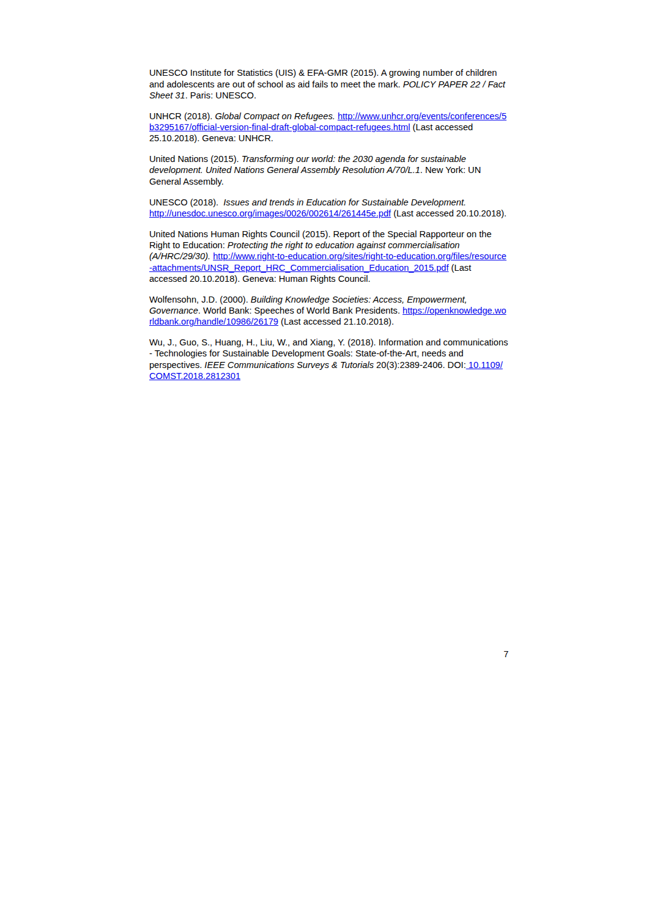UNESCO Institute for Statistics (UIS) & EFA-GMR (2015). A growing number of children and adolescents are out of school as aid fails to meet the mark. POLICY PAPER 22 / Fact Sheet 31. Paris: UNESCO.
UNHCR (2018). Global Compact on Refugees. http://www.unhcr.org/events/conferences/5b3295167/official-version-final-draft-global-compact-refugees.html (Last accessed 25.10.2018). Geneva: UNHCR.
United Nations (2015). Transforming our world: the 2030 agenda for sustainable development. United Nations General Assembly Resolution A/70/L.1. New York: UN General Assembly.
UNESCO (2018). Issues and trends in Education for Sustainable Development.
http://unesdoc.unesco.org/images/0026/002614/261445e.pdf (Last accessed 20.10.2018).
United Nations Human Rights Council (2015). Report of the Special Rapporteur on the Right to Education: Protecting the right to education against commercialisation (A/HRC/29/30). http://www.right-to-education.org/sites/right-to-education.org/files/resource-attachments/UNSR_Report_HRC_Commercialisation_Education_2015.pdf (Last accessed 20.10.2018). Geneva: Human Rights Council.
Wolfensohn, J.D. (2000). Building Knowledge Societies: Access, Empowerment, Governance. World Bank: Speeches of World Bank Presidents. https://openknowledge.worldbank.org/handle/10986/26179 (Last accessed 21.10.2018).
Wu, J., Guo, S., Huang, H., Liu, W., and Xiang, Y. (2018). Information and communications - Technologies for Sustainable Development Goals: State-of-the-Art, needs and perspectives. IEEE Communications Surveys & Tutorials 20(3):2389-2406. DOI: 10.1109/COMST.2018.2812301
7